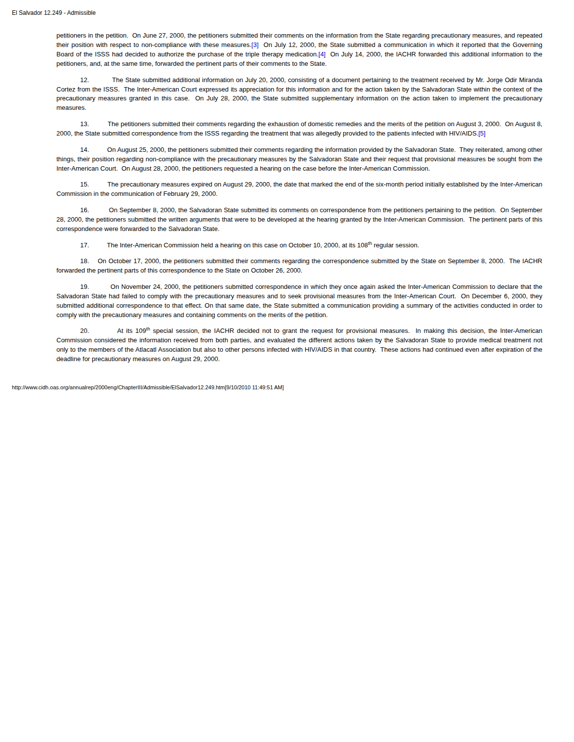El Salvador 12.249 - Admissible
petitioners in the petition. On June 27, 2000, the petitioners submitted their comments on the information from the State regarding precautionary measures, and repeated their position with respect to non-compliance with these measures.[3] On July 12, 2000, the State submitted a communication in which it reported that the Governing Board of the ISSS had decided to authorize the purchase of the triple therapy medication.[4] On July 14, 2000, the IACHR forwarded this additional information to the petitioners, and, at the same time, forwarded the pertinent parts of their comments to the State.
12. The State submitted additional information on July 20, 2000, consisting of a document pertaining to the treatment received by Mr. Jorge Odir Miranda Cortez from the ISSS. The Inter-American Court expressed its appreciation for this information and for the action taken by the Salvadoran State within the context of the precautionary measures granted in this case. On July 28, 2000, the State submitted supplementary information on the action taken to implement the precautionary measures.
13. The petitioners submitted their comments regarding the exhaustion of domestic remedies and the merits of the petition on August 3, 2000. On August 8, 2000, the State submitted correspondence from the ISSS regarding the treatment that was allegedly provided to the patients infected with HIV/AIDS.[5]
14. On August 25, 2000, the petitioners submitted their comments regarding the information provided by the Salvadoran State. They reiterated, among other things, their position regarding non-compliance with the precautionary measures by the Salvadoran State and their request that provisional measures be sought from the Inter-American Court. On August 28, 2000, the petitioners requested a hearing on the case before the Inter-American Commission.
15. The precautionary measures expired on August 29, 2000, the date that marked the end of the six-month period initially established by the Inter-American Commission in the communication of February 29, 2000.
16. On September 8, 2000, the Salvadoran State submitted its comments on correspondence from the petitioners pertaining to the petition. On September 28, 2000, the petitioners submitted the written arguments that were to be developed at the hearing granted by the Inter-American Commission. The pertinent parts of this correspondence were forwarded to the Salvadoran State.
17. The Inter-American Commission held a hearing on this case on October 10, 2000, at its 108th regular session.
18. On October 17, 2000, the petitioners submitted their comments regarding the correspondence submitted by the State on September 8, 2000. The IACHR forwarded the pertinent parts of this correspondence to the State on October 26, 2000.
19. On November 24, 2000, the petitioners submitted correspondence in which they once again asked the Inter-American Commission to declare that the Salvadoran State had failed to comply with the precautionary measures and to seek provisional measures from the Inter-American Court. On December 6, 2000, they submitted additional correspondence to that effect. On that same date, the State submitted a communication providing a summary of the activities conducted in order to comply with the precautionary measures and containing comments on the merits of the petition.
20. At its 109th special session, the IACHR decided not to grant the request for provisional measures. In making this decision, the Inter-American Commission considered the information received from both parties, and evaluated the different actions taken by the Salvadoran State to provide medical treatment not only to the members of the Atlacatl Association but also to other persons infected with HIV/AIDS in that country. These actions had continued even after expiration of the deadline for precautionary measures on August 29, 2000.
http://www.cidh.oas.org/annualrep/2000eng/ChapterIII/Admissible/ElSalvador12.249.htm[9/10/2010 11:49:51 AM]